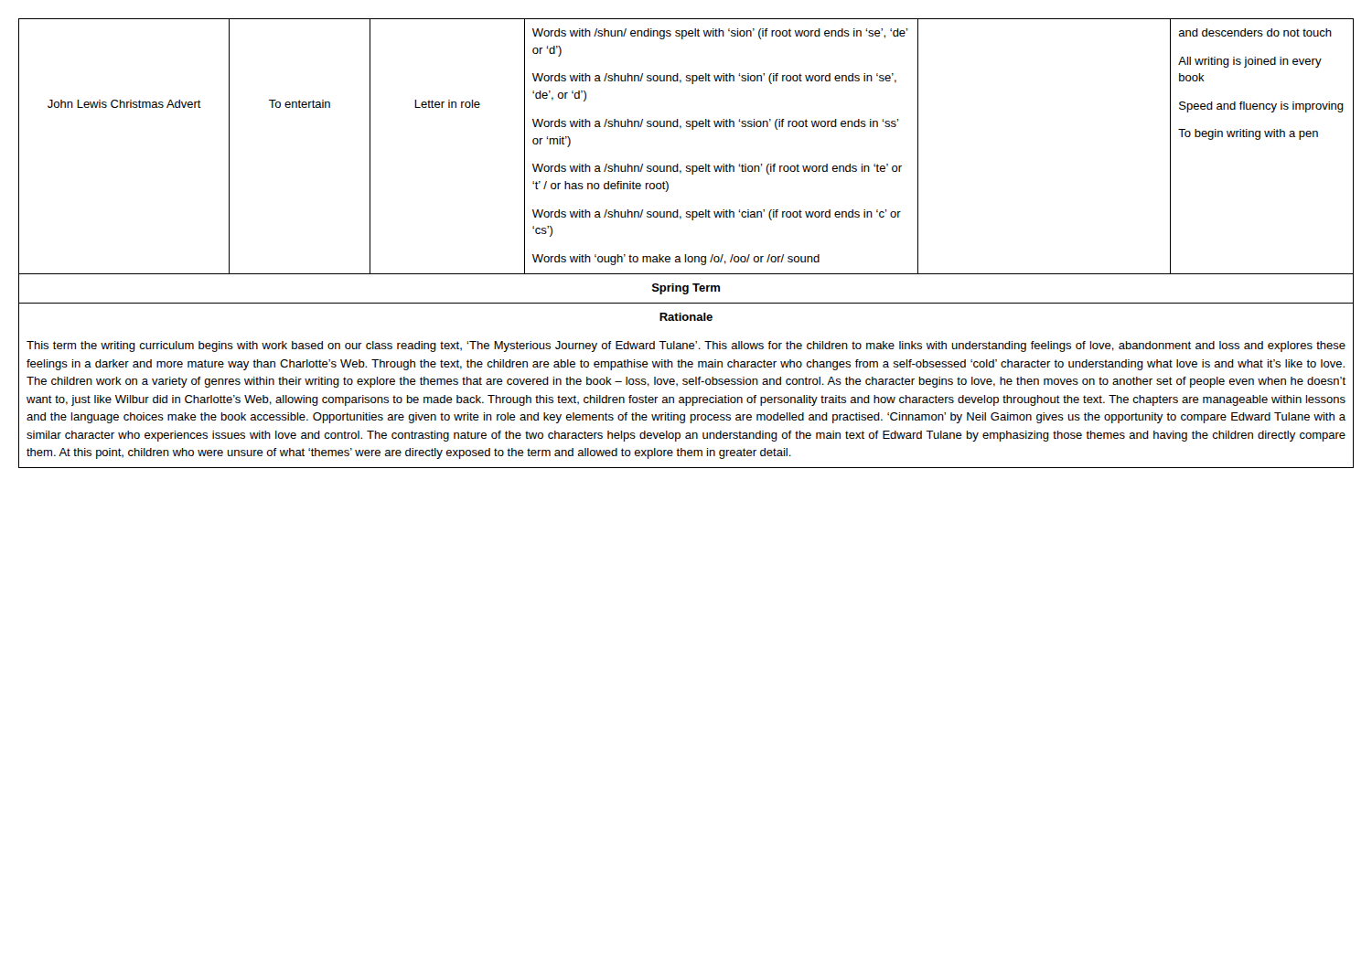| John Lewis Christmas Advert | To entertain | Letter in role | Words with /shun/ endings spelt with ‘sion’ (if root word ends in ‘se’, ‘de’ or ‘d’) Words with a /shuhn/ sound, spelt with ‘sion’ (if root word ends in ‘se’, ‘de’, or ‘d’) Words with a /shuhn/ sound, spelt with ‘ssion’ (if root word ends in ‘ss’ or ‘mit’) Words with a /shuhn/ sound, spelt with ‘tion’ (if root word ends in ‘te’ or ‘t’ / or has no definite root) Words with a /shuhn/ sound, spelt with ‘cian’ (if root word ends in ‘c’ or ‘cs’) Words with ‘ough’ to make a long /o/, /oo/ or /or/ sound | | and descenders do not touch All writing is joined in every book Speed and fluency is improving To begin writing with a pen |
| Spring Term |
| Rationale This term the writing curriculum begins with work based on our class reading text, ‘The Mysterious Journey of Edward Tulane’. This allows for the children to make links with understanding feelings of love, abandonment and loss and explores these feelings in a darker and more mature way than Charlotte’s Web. Through the text, the children are able to empathise with the main character who changes from a self-obsessed ‘cold’ character to understanding what love is and what it’s like to love. The children work on a variety of genres within their writing to explore the themes that are covered in the book – loss, love, self-obsession and control. As the character begins to love, he then moves on to another set of people even when he doesn’t want to, just like Wilbur did in Charlotte’s Web, allowing comparisons to be made back. Through this text, children foster an appreciation of personality traits and how characters develop throughout the text. The chapters are manageable within lessons and the language choices make the book accessible. Opportunities are given to write in role and key elements of the writing process are modelled and practised. ‘Cinnamon’ by Neil Gaimon gives us the opportunity to compare Edward Tulane with a similar character who experiences issues with love and control. The contrasting nature of the two characters helps develop an understanding of the main text of Edward Tulane by emphasizing those themes and having the children directly compare them. At this point, children who were unsure of what ‘themes’ were are directly exposed to the term and allowed to explore them in greater detail. |